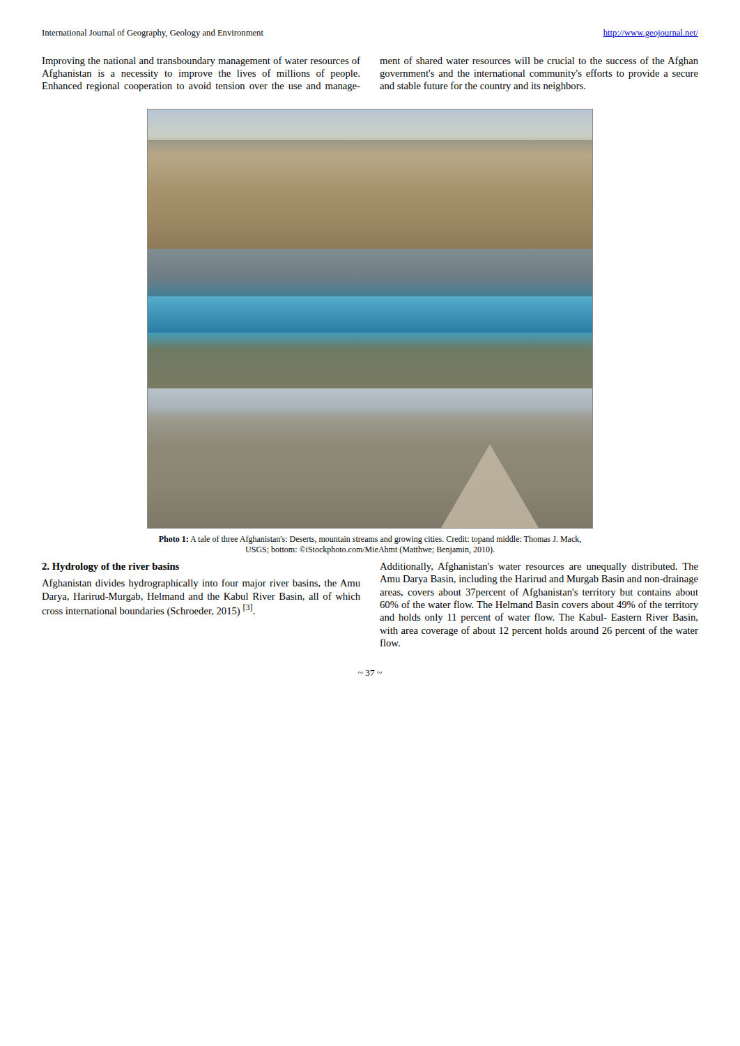International Journal of Geography, Geology and Environment http://www.geojournal.net/
Improving the national and transboundary management of water resources of Afghanistan is a necessity to improve the lives of millions of people. Enhanced regional cooperation to avoid tension over the use and management of shared water resources will be crucial to the success of the Afghan government's and the international community's efforts to provide a secure and stable future for the country and its neighbors.
Photo 1: A tale of three Afghanistan's: Deserts, mountain streams and growing cities. Credit: topand middle: Thomas J. Mack, USGS; bottom: ©iStockphoto.com/MieAhmt (Matthwe; Benjamin, 2010).
2. Hydrology of the river basins
Afghanistan divides hydrographically into four major river basins, the Amu Darya, Harirud-Murgab, Helmand and the Kabul River Basin, all of which cross international boundaries (Schroeder, 2015) [3].
Additionally, Afghanistan's water resources are unequally distributed. The Amu Darya Basin, including the Harirud and Murgab Basin and non-drainage areas, covers about 37percent of Afghanistan's territory but contains about 60% of the water flow. The Helmand Basin covers about 49% of the territory and holds only 11 percent of water flow. The Kabul- Eastern River Basin, with area coverage of about 12 percent holds around 26 percent of the water flow.
~ 37 ~